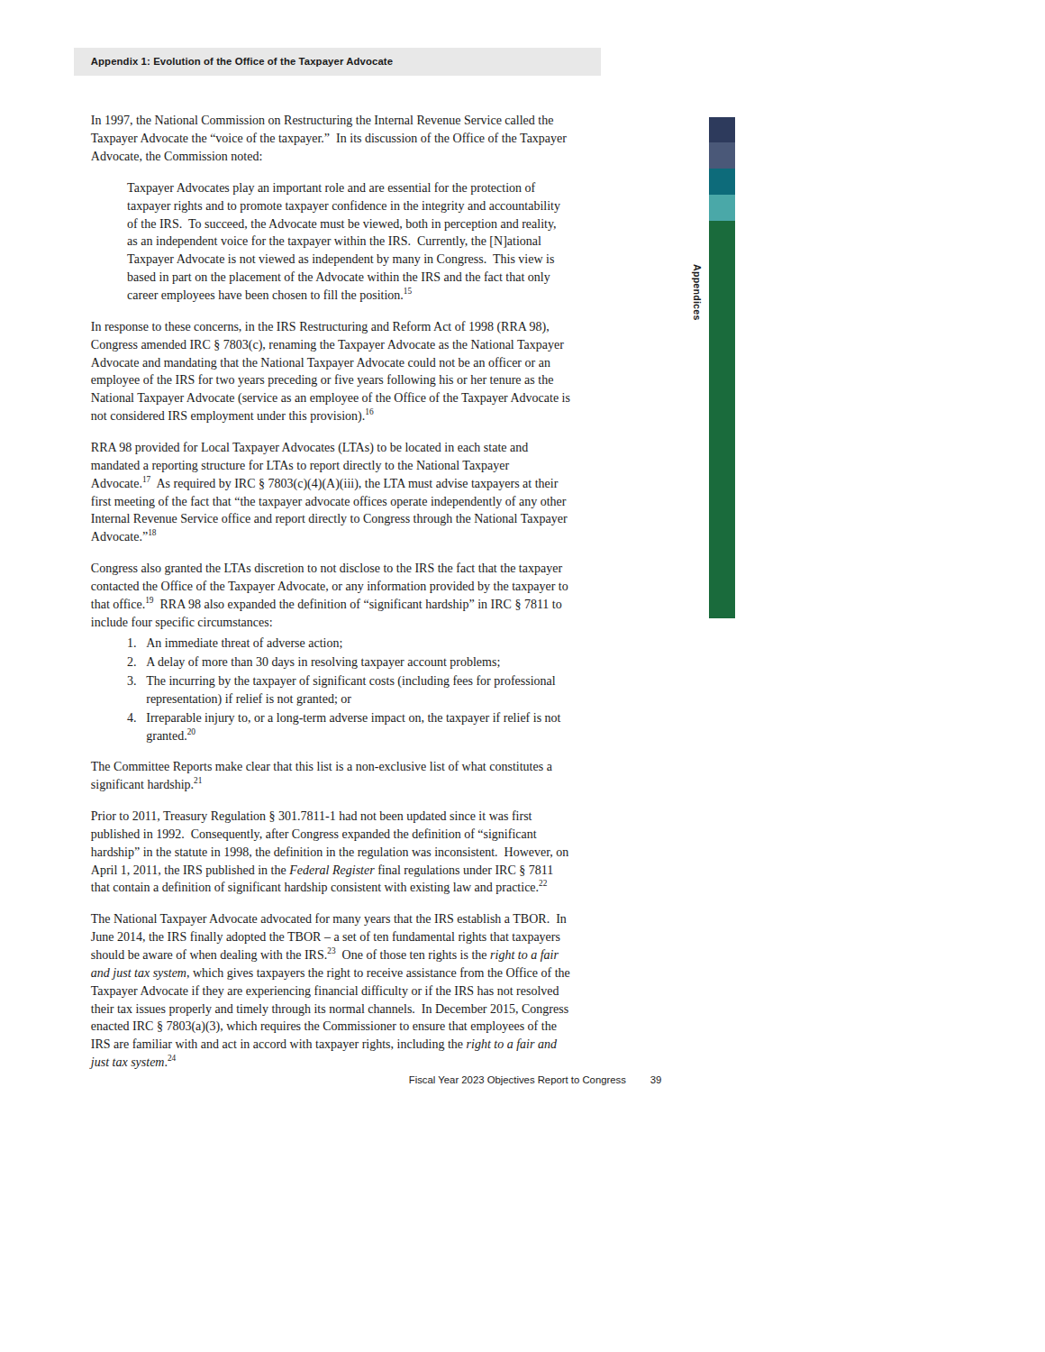Appendices
Appendix 1: Evolution of the Office of the Taxpayer Advocate
In 1997, the National Commission on Restructuring the Internal Revenue Service called the Taxpayer Advocate the “voice of the taxpayer.” In its discussion of the Office of the Taxpayer Advocate, the Commission noted:
Taxpayer Advocates play an important role and are essential for the protection of taxpayer rights and to promote taxpayer confidence in the integrity and accountability of the IRS. To succeed, the Advocate must be viewed, both in perception and reality, as an independent voice for the taxpayer within the IRS. Currently, the [N]ational Taxpayer Advocate is not viewed as independent by many in Congress. This view is based in part on the placement of the Advocate within the IRS and the fact that only career employees have been chosen to fill the position.15
In response to these concerns, in the IRS Restructuring and Reform Act of 1998 (RRA 98), Congress amended IRC § 7803(c), renaming the Taxpayer Advocate as the National Taxpayer Advocate and mandating that the National Taxpayer Advocate could not be an officer or an employee of the IRS for two years preceding or five years following his or her tenure as the National Taxpayer Advocate (service as an employee of the Office of the Taxpayer Advocate is not considered IRS employment under this provision).16
RRA 98 provided for Local Taxpayer Advocates (LTAs) to be located in each state and mandated a reporting structure for LTAs to report directly to the National Taxpayer Advocate.17 As required by IRC § 7803(c)(4)(A)(iii), the LTA must advise taxpayers at their first meeting of the fact that “the taxpayer advocate offices operate independently of any other Internal Revenue Service office and report directly to Congress through the National Taxpayer Advocate.”18
Congress also granted the LTAs discretion to not disclose to the IRS the fact that the taxpayer contacted the Office of the Taxpayer Advocate, or any information provided by the taxpayer to that office.19 RRA 98 also expanded the definition of “significant hardship” in IRC § 7811 to include four specific circumstances:
An immediate threat of adverse action;
A delay of more than 30 days in resolving taxpayer account problems;
The incurring by the taxpayer of significant costs (including fees for professional representation) if relief is not granted; or
Irreparable injury to, or a long-term adverse impact on, the taxpayer if relief is not granted.20
The Committee Reports make clear that this list is a non-exclusive list of what constitutes a significant hardship.21
Prior to 2011, Treasury Regulation § 301.7811-1 had not been updated since it was first published in 1992. Consequently, after Congress expanded the definition of “significant hardship” in the statute in 1998, the definition in the regulation was inconsistent. However, on April 1, 2011, the IRS published in the Federal Register final regulations under IRC § 7811 that contain a definition of significant hardship consistent with existing law and practice.22
The National Taxpayer Advocate advocated for many years that the IRS establish a TBOR. In June 2014, the IRS finally adopted the TBOR – a set of ten fundamental rights that taxpayers should be aware of when dealing with the IRS.23 One of those ten rights is the right to a fair and just tax system, which gives taxpayers the right to receive assistance from the Office of the Taxpayer Advocate if they are experiencing financial difficulty or if the IRS has not resolved their tax issues properly and timely through its normal channels. In December 2015, Congress enacted IRC § 7803(a)(3), which requires the Commissioner to ensure that employees of the IRS are familiar with and act in accord with taxpayer rights, including the right to a fair and just tax system.24
Fiscal Year 2023 Objectives Report to Congress39